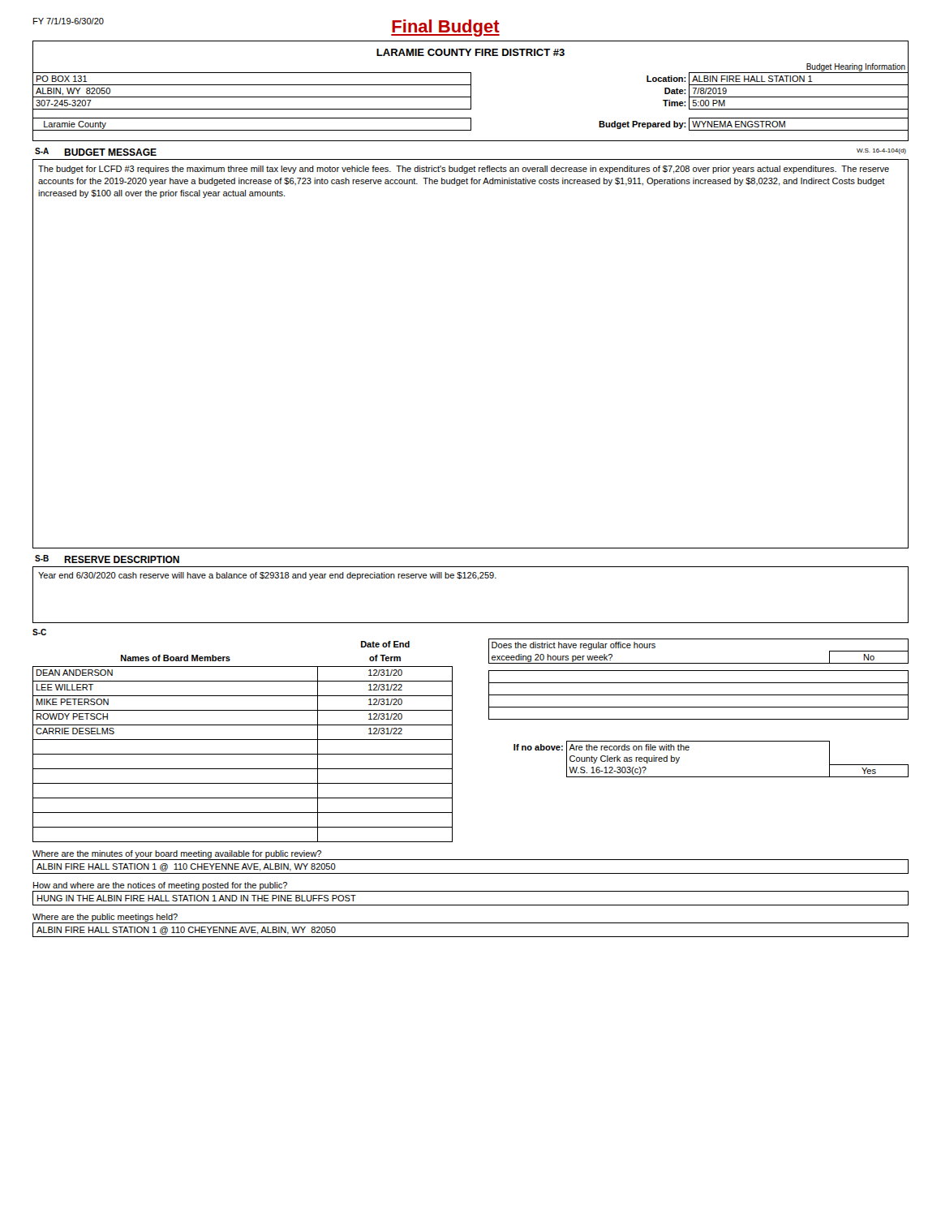FY 7/1/19-6/30/20
Final Budget
| LARAMIE COUNTY FIRE DISTRICT #3 |
| | | | Budget Hearing Information |
| PO BOX 131 | Location: | ALBIN FIRE HALL STATION 1 |
| ALBIN, WY 82050 | Date: | 7/8/2019 |
| 307-245-3207 | Time: | 5:00 PM |
| Laramie County | Budget Prepared by: | WYNEMA ENGSTROM |
| S-A | BUDGET MESSAGE | W.S. 16-4-104(d) |
The budget for LCFD #3 requires the maximum three mill tax levy and motor vehicle fees. The district's budget reflects an overall decrease in expenditures of $7,208 over prior years actual expenditures. The reserve accounts for the 2019-2020 year have a budgeted increase of $6,723 into cash reserve account. The budget for Administative costs increased by $1,911, Operations increased by $8,0232, and Indirect Costs budget increased by $100 all over the prior fiscal year actual amounts.
| S-B | RESERVE DESCRIPTION |
Year end 6/30/2020 cash reserve will have a balance of $29318 and year end depreciation reserve will be $126,259.
S-C
| / / Date of End / / Names of Board Members / of Term / / DEAN ANDERSON / 12/31/20 / / LEE WILLERT / 12/31/22 / / MIKE PETERSON / 12/31/20 / / ROWDY PETSCH / 12/31/20 / / CARRIE DESELMS / 12/31/22 / | | / Does the district have regular office hours / / exceeding 20 hours per week? / No / / If no above: / Are the records on file with the / / / / County Clerk as required by / / / / W.S. 16-12-303(c)? / Yes / |
Where are the minutes of your board meeting available for public review?
ALBIN FIRE HALL STATION 1 @ 110 CHEYENNE AVE, ALBIN, WY 82050
How and where are the notices of meeting posted for the public?
HUNG IN THE ALBIN FIRE HALL STATION 1 AND IN THE PINE BLUFFS POST
Where are the public meetings held?
ALBIN FIRE HALL STATION 1 @ 110 CHEYENNE AVE, ALBIN, WY 82050